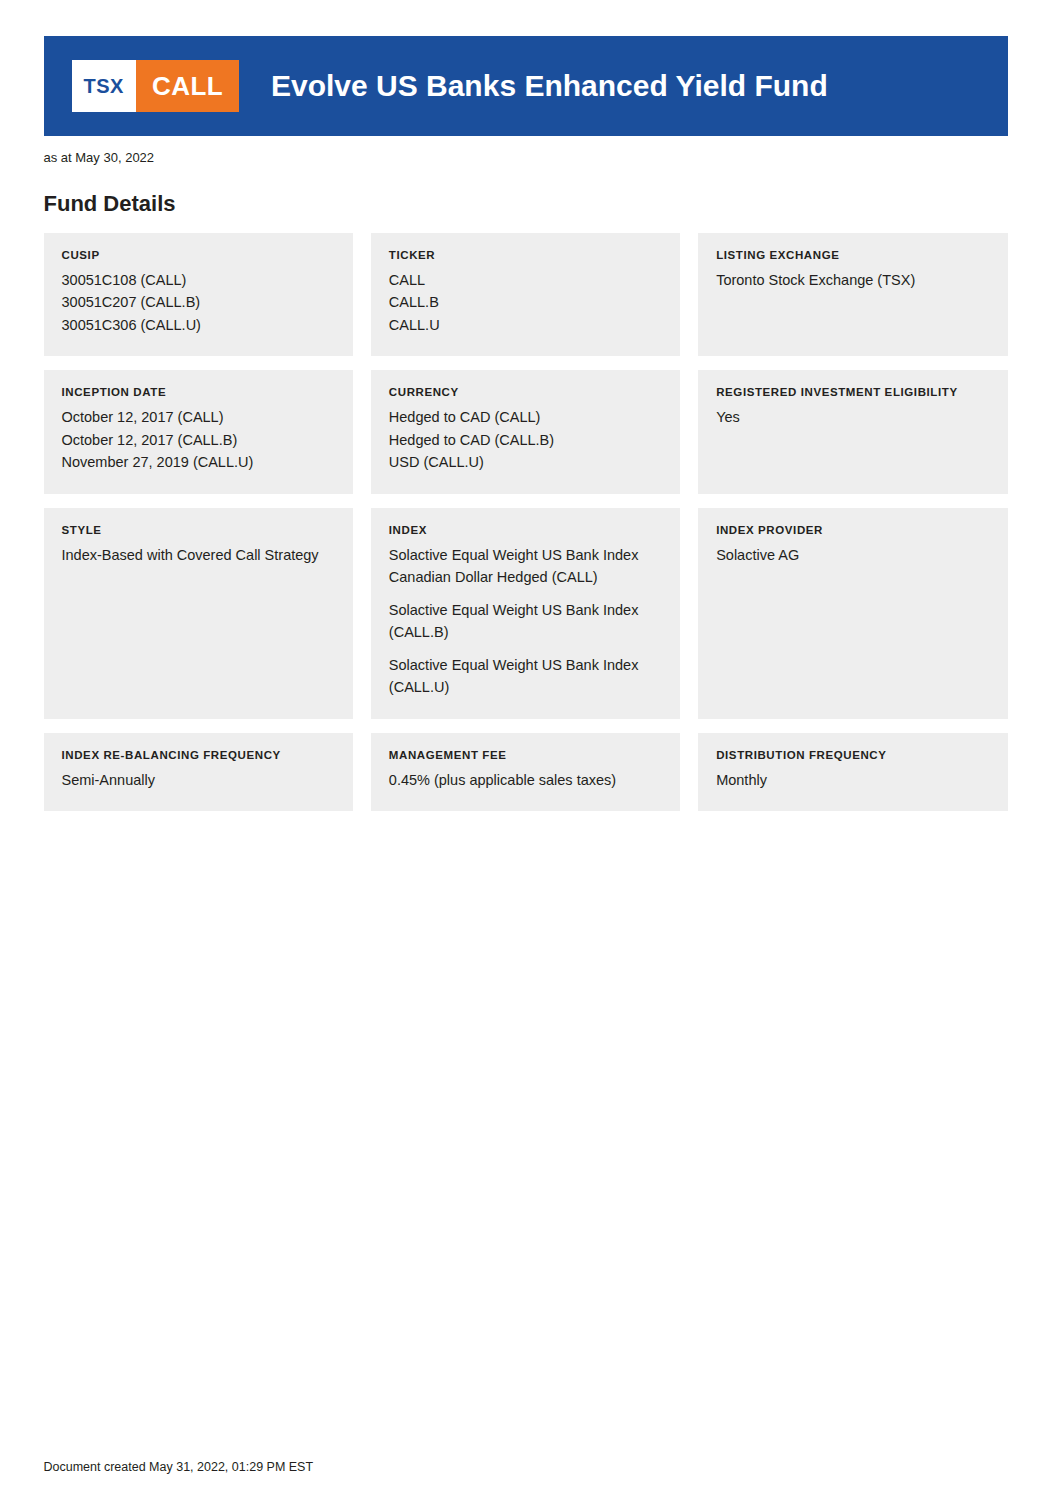TSX
CALL
Evolve US Banks Enhanced Yield Fund
as at May 30, 2022
Fund Details
CUSIP
30051C108 (CALL)
30051C207 (CALL.B)
30051C306 (CALL.U)
Ticker
CALL
CALL.B
CALL.U
Listing Exchange
Toronto Stock Exchange (TSX)
Inception Date
October 12, 2017 (CALL)
October 12, 2017 (CALL.B)
November 27, 2019 (CALL.U)
Currency
Hedged to CAD (CALL)
Hedged to CAD (CALL.B)
USD (CALL.U)
Registered Investment Eligibility
Yes
Style
Index-Based with Covered Call Strategy
Index
Solactive Equal Weight US Bank Index Canadian Dollar Hedged (CALL)
Solactive Equal Weight US Bank Index (CALL.B)
Solactive Equal Weight US Bank Index (CALL.U)
Index Provider
Solactive AG
Index Re-Balancing Frequency
Semi-Annually
Management Fee
0.45% (plus applicable sales taxes)
Distribution Frequency
Monthly
Document created May 31, 2022, 01:29 PM EST